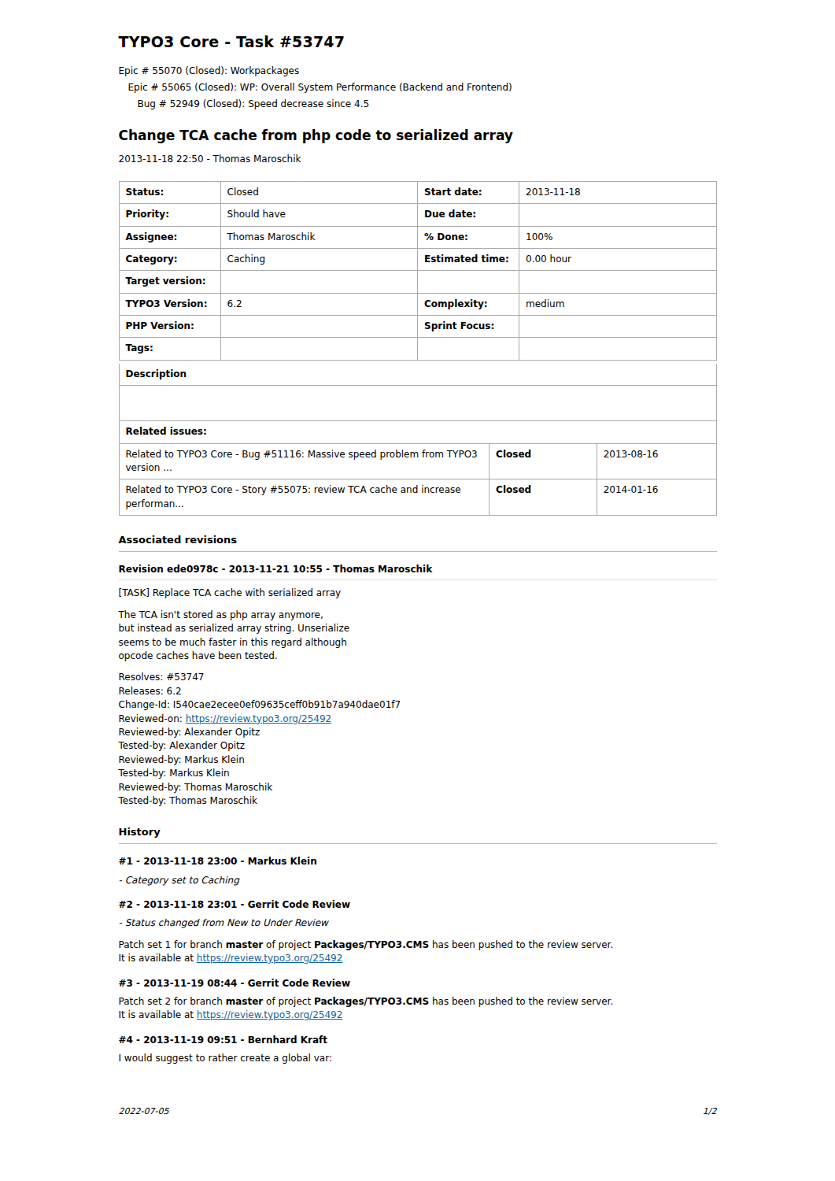TYPO3 Core - Task #53747
Epic # 55070 (Closed): Workpackages
Epic # 55065 (Closed): WP: Overall System Performance (Backend and Frontend)
Bug # 52949 (Closed): Speed decrease since 4.5
Change TCA cache from php code to serialized array
2013-11-18 22:50 - Thomas Maroschik
| Status: | Closed | Start date: | 2013-11-18 |
| Priority: | Should have | Due date: | |
| Assignee: | Thomas Maroschik | % Done: | 100% |
| Category: | Caching | Estimated time: | 0.00 hour |
| Target version: | | | |
| TYPO3 Version: | 6.2 | Complexity: | medium |
| PHP Version: | | Sprint Focus: | |
| Tags: | | | |
Description
Related issues:
| Related to TYPO3 Core - Bug #51116: Massive speed problem from TYPO3 version ... | Closed | 2013-08-16 |
| Related to TYPO3 Core - Story #55075: review TCA cache and increase performan... | Closed | 2014-01-16 |
Associated revisions
Revision ede0978c - 2013-11-21 10:55 - Thomas Maroschik
[TASK] Replace TCA cache with serialized array
The TCA isn't stored as php array anymore,
but instead as serialized array string. Unserialize
seems to be much faster in this regard although
opcode caches have been tested.
Resolves: #53747
Releases: 6.2
Change-Id: I540cae2ecee0ef09635ceff0b91b7a940dae01f7
Reviewed-on: https://review.typo3.org/25492
Reviewed-by: Alexander Opitz
Tested-by: Alexander Opitz
Reviewed-by: Markus Klein
Tested-by: Markus Klein
Reviewed-by: Thomas Maroschik
Tested-by: Thomas Maroschik
History
#1 - 2013-11-18 23:00 - Markus Klein
- Category set to Caching
#2 - 2013-11-18 23:01 - Gerrit Code Review
- Status changed from New to Under Review
Patch set 1 for branch master of project Packages/TYPO3.CMS has been pushed to the review server.
It is available at https://review.typo3.org/25492
#3 - 2013-11-19 08:44 - Gerrit Code Review
Patch set 2 for branch master of project Packages/TYPO3.CMS has been pushed to the review server.
It is available at https://review.typo3.org/25492
#4 - 2013-11-19 09:51 - Bernhard Kraft
I would suggest to rather create a global var:
2022-07-05 1/2